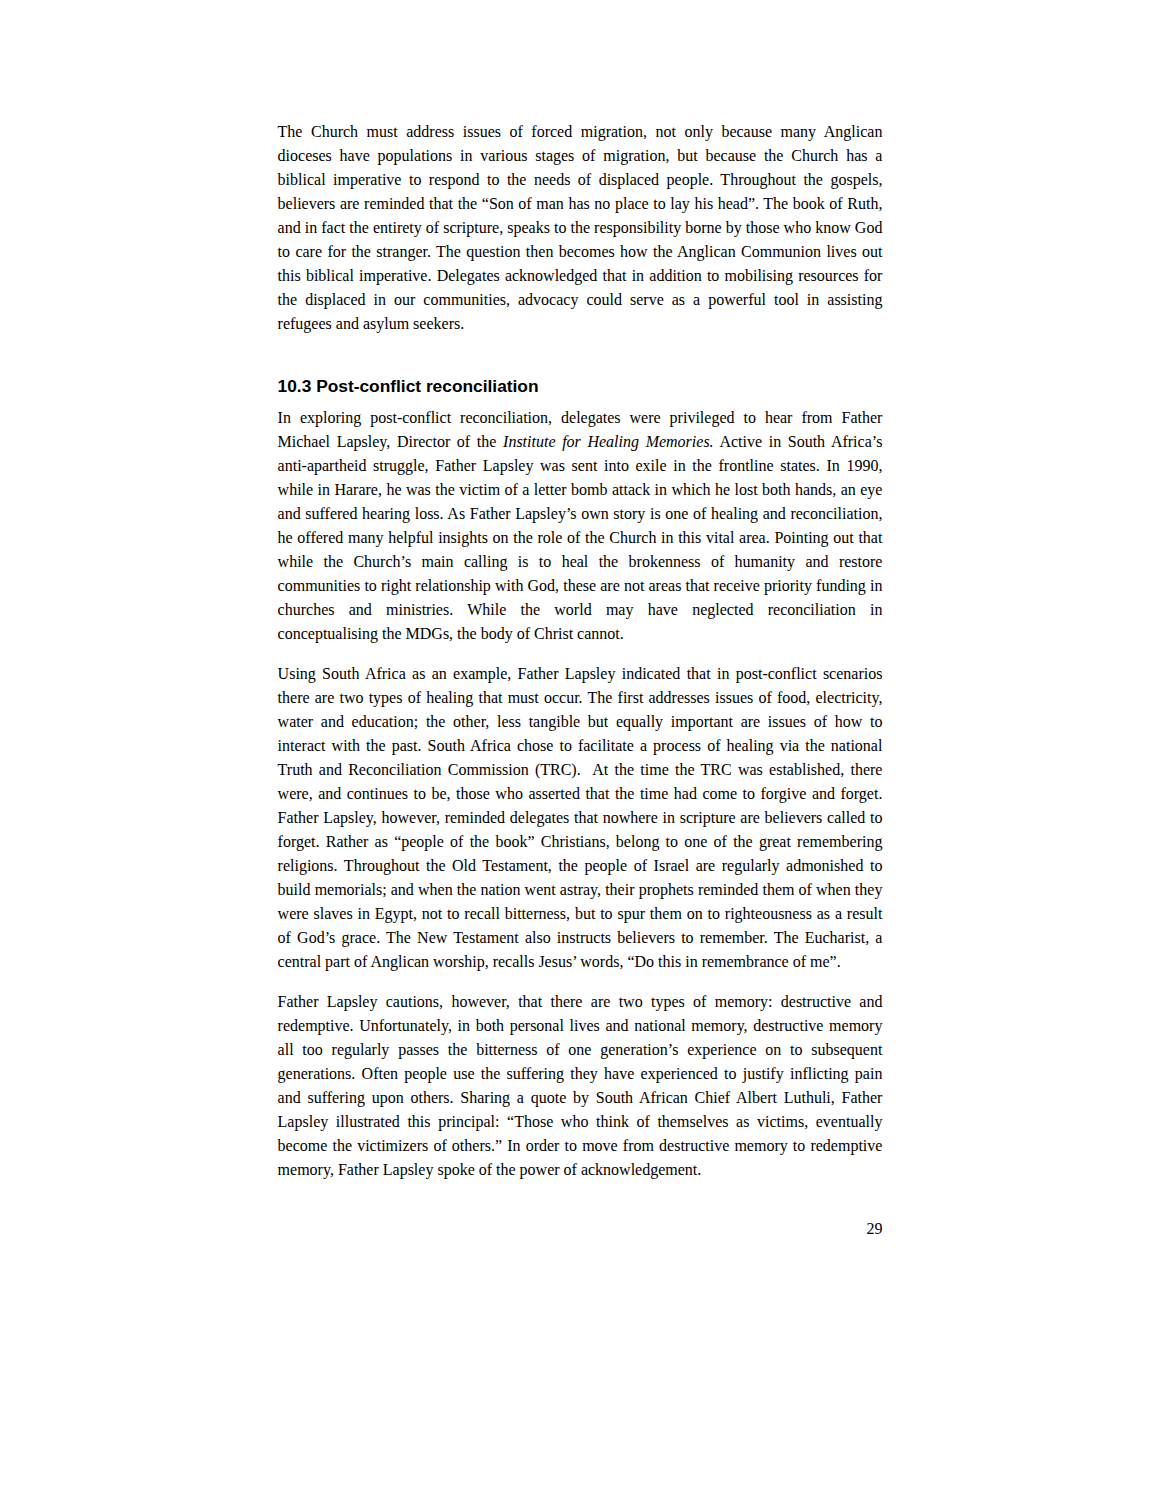The Church must address issues of forced migration, not only because many Anglican dioceses have populations in various stages of migration, but because the Church has a biblical imperative to respond to the needs of displaced people. Throughout the gospels, believers are reminded that the “Son of man has no place to lay his head”. The book of Ruth, and in fact the entirety of scripture, speaks to the responsibility borne by those who know God to care for the stranger. The question then becomes how the Anglican Communion lives out this biblical imperative. Delegates acknowledged that in addition to mobilising resources for the displaced in our communities, advocacy could serve as a powerful tool in assisting refugees and asylum seekers.
10.3 Post-conflict reconciliation
In exploring post-conflict reconciliation, delegates were privileged to hear from Father Michael Lapsley, Director of the Institute for Healing Memories. Active in South Africa’s anti-apartheid struggle, Father Lapsley was sent into exile in the frontline states. In 1990, while in Harare, he was the victim of a letter bomb attack in which he lost both hands, an eye and suffered hearing loss. As Father Lapsley’s own story is one of healing and reconciliation, he offered many helpful insights on the role of the Church in this vital area. Pointing out that while the Church’s main calling is to heal the brokenness of humanity and restore communities to right relationship with God, these are not areas that receive priority funding in churches and ministries. While the world may have neglected reconciliation in conceptualising the MDGs, the body of Christ cannot.
Using South Africa as an example, Father Lapsley indicated that in post-conflict scenarios there are two types of healing that must occur. The first addresses issues of food, electricity, water and education; the other, less tangible but equally important are issues of how to interact with the past. South Africa chose to facilitate a process of healing via the national Truth and Reconciliation Commission (TRC). At the time the TRC was established, there were, and continues to be, those who asserted that the time had come to forgive and forget. Father Lapsley, however, reminded delegates that nowhere in scripture are believers called to forget. Rather as “people of the book” Christians, belong to one of the great remembering religions. Throughout the Old Testament, the people of Israel are regularly admonished to build memorials; and when the nation went astray, their prophets reminded them of when they were slaves in Egypt, not to recall bitterness, but to spur them on to righteousness as a result of God’s grace. The New Testament also instructs believers to remember. The Eucharist, a central part of Anglican worship, recalls Jesus’ words, “Do this in remembrance of me”.
Father Lapsley cautions, however, that there are two types of memory: destructive and redemptive. Unfortunately, in both personal lives and national memory, destructive memory all too regularly passes the bitterness of one generation’s experience on to subsequent generations. Often people use the suffering they have experienced to justify inflicting pain and suffering upon others. Sharing a quote by South African Chief Albert Luthuli, Father Lapsley illustrated this principal: “Those who think of themselves as victims, eventually become the victimizers of others.” In order to move from destructive memory to redemptive memory, Father Lapsley spoke of the power of acknowledgement.
29